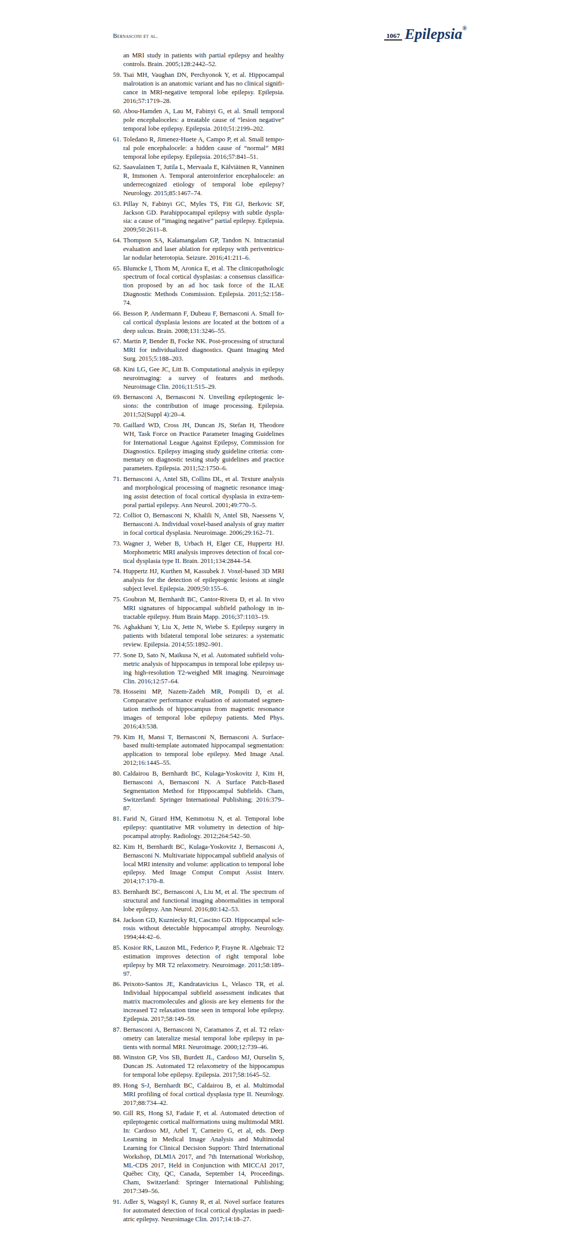Bernasconi et al.
1067 Epilepsia®
an MRI study in patients with partial epilepsy and healthy controls. Brain. 2005;128:2442–52.
59. Tsai MH, Vaughan DN, Perchyonok Y, et al. Hippocampal malrotation is an anatomic variant and has no clinical significance in MRI-negative temporal lobe epilepsy. Epilepsia. 2016;57:1719–28.
60. Abou-Hamden A, Lau M, Fabinyi G, et al. Small temporal pole encephaloceles: a treatable cause of “lesion negative” temporal lobe epilepsy. Epilepsia. 2010;51:2199–202.
61. Toledano R, Jimenez-Huete A, Campo P, et al. Small temporal pole encephalocele: a hidden cause of “normal” MRI temporal lobe epilepsy. Epilepsia. 2016;57:841–51.
62. Saavalainen T, Jutila L, Mervaala E, Kälviäinen R, Vanninen R, Immonen A. Temporal anteroinferior encephalocele: an underrecognized etiology of temporal lobe epilepsy? Neurology. 2015;85:1467–74.
63. Pillay N, Fabinyi GC, Myles TS, Fitt GJ, Berkovic SF, Jackson GD. Parahippocampal epilepsy with subtle dysplasia: a cause of “imaging negative” partial epilepsy. Epilepsia. 2009;50:2611–8.
64. Thompson SA, Kalamangalam GP, Tandon N. Intracranial evaluation and laser ablation for epilepsy with periventricular nodular heterotopia. Seizure. 2016;41:211–6.
65. Blumcke I, Thom M, Aronica E, et al. The clinicopathologic spectrum of focal cortical dysplasias: a consensus classification proposed by an ad hoc task force of the ILAE Diagnostic Methods Commission. Epilepsia. 2011;52:158–74.
66. Besson P, Andermann F, Dubeau F, Bernasconi A. Small focal cortical dysplasia lesions are located at the bottom of a deep sulcus. Brain. 2008;131:3246–55.
67. Martin P, Bender B, Focke NK. Post-processing of structural MRI for individualized diagnostics. Quant Imaging Med Surg. 2015;5:188–203.
68. Kini LG, Gee JC, Litt B. Computational analysis in epilepsy neuroimaging: a survey of features and methods. Neuroimage Clin. 2016;11:515–29.
69. Bernasconi A, Bernasconi N. Unveiling epileptogenic lesions: the contribution of image processing. Epilepsia. 2011;52(Suppl 4):20–4.
70. Gaillard WD, Cross JH, Duncan JS, Stefan H, Theodore WH, Task Force on Practice Parameter Imaging Guidelines for International League Against Epilepsy, Commission for Diagnostics. Epilepsy imaging study guideline criteria: commentary on diagnostic testing study guidelines and practice parameters. Epilepsia. 2011;52:1750–6.
71. Bernasconi A, Antel SB, Collins DL, et al. Texture analysis and morphological processing of magnetic resonance imaging assist detection of focal cortical dysplasia in extra-temporal partial epilepsy. Ann Neurol. 2001;49:770–5.
72. Colliot O, Bernasconi N, Khalili N, Antel SB, Naessens V, Bernasconi A. Individual voxel-based analysis of gray matter in focal cortical dysplasia. Neuroimage. 2006;29:162–71.
73. Wagner J, Weber B, Urbach H, Elger CE, Huppertz HJ. Morphometric MRI analysis improves detection of focal cortical dysplasia type II. Brain. 2011;134:2844–54.
74. Huppertz HJ, Kurthen M, Kassubek J. Voxel-based 3D MRI analysis for the detection of epileptogenic lesions at single subject level. Epilepsia. 2009;50:155–6.
75. Goubran M, Bernhardt BC, Cantor-Rivera D, et al. In vivo MRI signatures of hippocampal subfield pathology in intractable epilepsy. Hum Brain Mapp. 2016;37:1103–19.
76. Aghakhani Y, Liu X, Jette N, Wiebe S. Epilepsy surgery in patients with bilateral temporal lobe seizures: a systematic review. Epilepsia. 2014;55:1892–901.
77. Sone D, Sato N, Maikusa N, et al. Automated subfield volumetric analysis of hippocampus in temporal lobe epilepsy using high-resolution T2-weighed MR imaging. Neuroimage Clin. 2016;12:57–64.
78. Hosseini MP, Nazem-Zadeh MR, Pompili D, et al. Comparative performance evaluation of automated segmentation methods of hippocampus from magnetic resonance images of temporal lobe epilepsy patients. Med Phys. 2016;43:538.
79. Kim H, Mansi T, Bernasconi N, Bernasconi A. Surface-based multi-template automated hippocampal segmentation: application to temporal lobe epilepsy. Med Image Anal. 2012;16:1445–55.
80. Caldairou B, Bernhardt BC, Kulaga-Yoskovitz J, Kim H, Bernasconi A, Bernasconi N. A Surface Patch-Based Segmentation Method for Hippocampal Subfields. Cham, Switzerland: Springer International Publishing; 2016:379–87.
81. Farid N, Girard HM, Kemmotsu N, et al. Temporal lobe epilepsy: quantitative MR volumetry in detection of hippocampal atrophy. Radiology. 2012;264:542–50.
82. Kim H, Bernhardt BC, Kulaga-Yoskovitz J, Bernasconi A, Bernasconi N. Multivariate hippocampal subfield analysis of local MRI intensity and volume: application to temporal lobe epilepsy. Med Image Comput Comput Assist Interv. 2014;17:170–8.
83. Bernhardt BC, Bernasconi A, Liu M, et al. The spectrum of structural and functional imaging abnormalities in temporal lobe epilepsy. Ann Neurol. 2016;80:142–53.
84. Jackson GD, Kuzniecky RI, Cascino GD. Hippocampal sclerosis without detectable hippocampal atrophy. Neurology. 1994;44:42–6.
85. Kosior RK, Lauzon ML, Federico P, Frayne R. Algebraic T2 estimation improves detection of right temporal lobe epilepsy by MR T2 relaxometry. Neuroimage. 2011;58:189–97.
86. Peixoto-Santos JE, Kandratavicius L, Velasco TR, et al. Individual hippocampal subfield assessment indicates that matrix macromolecules and gliosis are key elements for the increased T2 relaxation time seen in temporal lobe epilepsy. Epilepsia. 2017;58:149–59.
87. Bernasconi A, Bernasconi N, Caramanos Z, et al. T2 relaxometry can lateralize mesial temporal lobe epilepsy in patients with normal MRI. Neuroimage. 2000;12:739–46.
88. Winston GP, Vos SB, Burdett JL, Cardoso MJ, Ourselin S, Duncan JS. Automated T2 relaxometry of the hippocampus for temporal lobe epilepsy. Epilepsia. 2017;58:1645–52.
89. Hong S-J, Bernhardt BC, Caldairou B, et al. Multimodal MRI profiling of focal cortical dysplasia type II. Neurology. 2017;88:734–42.
90. Gill RS, Hong SJ, Fadaie F, et al. Automated detection of epileptogenic cortical malformations using multimodal MRI. In: Cardoso MJ, Arbel T, Carneiro G, et al, eds. Deep Learning in Medical Image Analysis and Multimodal Learning for Clinical Decision Support: Third International Workshop, DLMIA 2017, and 7th International Workshop, ML-CDS 2017, Held in Conjunction with MICCAI 2017, Québec City, QC, Canada, September 14, Proceedings. Cham, Switzerland: Springer International Publishing; 2017:349–56.
91. Adler S, Wagstyl K, Gunny R, et al. Novel surface features for automated detection of focal cortical dysplasias in paediatric epilepsy. Neuroimage Clin. 2017;14:18–27.